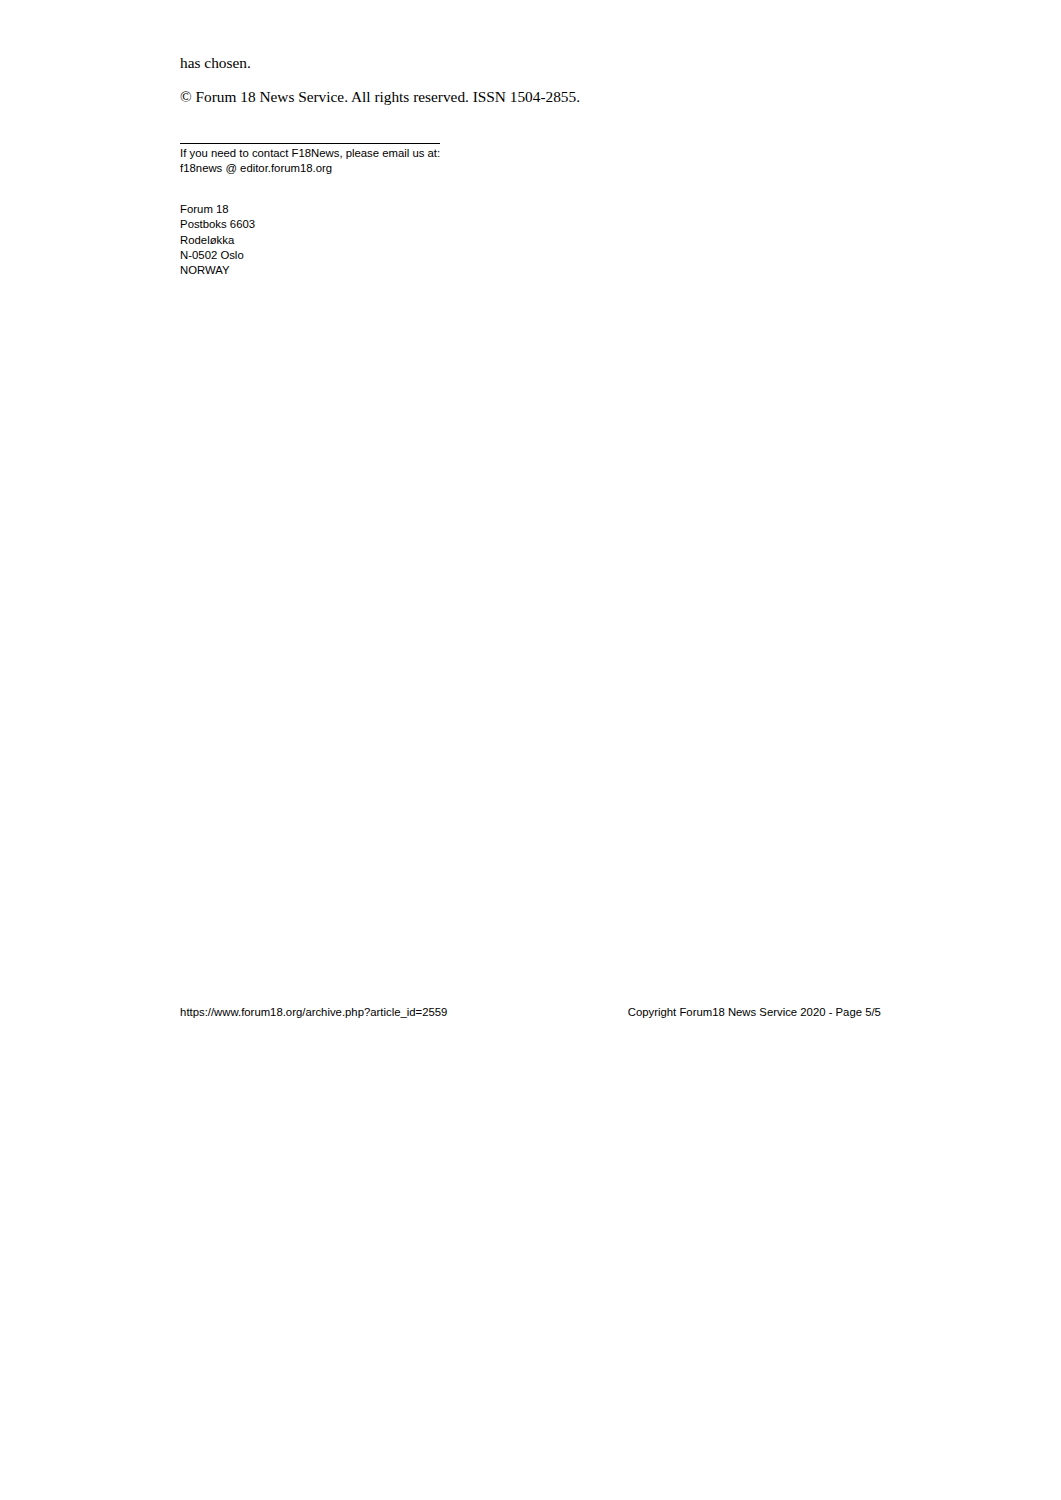has chosen.
© Forum 18 News Service. All rights reserved. ISSN 1504-2855.
If you need to contact F18News, please email us at:
f18news @ editor.forum18.org
Forum 18
Postboks 6603
Rodeløkka
N-0502 Oslo
NORWAY
https://www.forum18.org/archive.php?article_id=2559
Copyright Forum18 News Service 2020 - Page 5/5